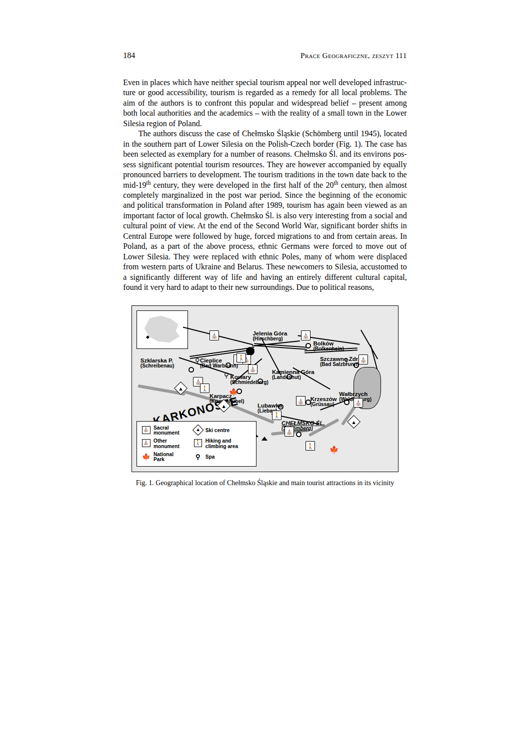184 Prace Geograficzne, zeszyt 111
Even in places which have neither special tourism appeal nor well developed infrastructure or good accessibility, tourism is regarded as a remedy for all local problems. The aim of the authors is to confront this popular and widespread belief – present among both local authorities and the academics – with the reality of a small town in the Lower Silesia region of Poland.
The authors discuss the case of Chełmsko Śląskie (Schömberg until 1945), located in the southern part of Lower Silesia on the Polish-Czech border (Fig. 1). The case has been selected as exemplary for a number of reasons. Chełmsko Śl. and its environs possess significant potential tourism resources. They are however accompanied by equally pronounced barriers to development. The tourism traditions in the town date back to the mid-19th century, they were developed in the first half of the 20th century, then almost completely marginalized in the post war period. Since the beginning of the economic and political transformation in Poland after 1989, tourism has again been viewed as an important factor of local growth. Chełmsko Śl. is also very interesting from a social and cultural point of view. At the end of the Second World War, significant border shifts in Central Europe were followed by huge, forced migrations to and from certain areas. In Poland, as a part of the above process, ethnic Germans were forced to move out of Lower Silesia. They were replaced with ethnic Poles, many of whom were displaced from western parts of Ukraine and Belarus. These newcomers to Silesia, accustomed to a significantly different way of life and having an entirely different cultural capital, found it very hard to adapt to their new surroundings. Due to political reasons,
KARKONOSZE
Jelenia Góra(Hirschberg)
Bolków(Bolkenhein)
Szklarska P.(Schreibenau)
Cieplice(Bad Warbrunn)
Szczawno Zdr.(Bad Salzbrunn)
Kowary(Schmiedeberg)
Kamienna Góra(Landeshut)
Karpacz(Krummhübel)
Lubawka(Liebau)
Krzeszów(Grüssau)
Wałbrzych(Waldenburg)
CHEŁMSKO ŚL.(Schömberg)
⛪
⛪
⛪
⛪
⛪
⛪
⛪
⛪
⛪
⛪
▲
▲
▲
🚶
🚶
🚶
🚶
⚲
⚲
⚲
🍁
🍁
| ⛪ | Sacral monument | ▲ | Ski centre |
| ⛪ | Other monument | 🚶 | Hiking and climbing area |
| 🍁 | National Park | ⚲ | Spa |
Fig. 1. Geographical location of Chełmsko Śląskie and main tourist attractions in its vicinity